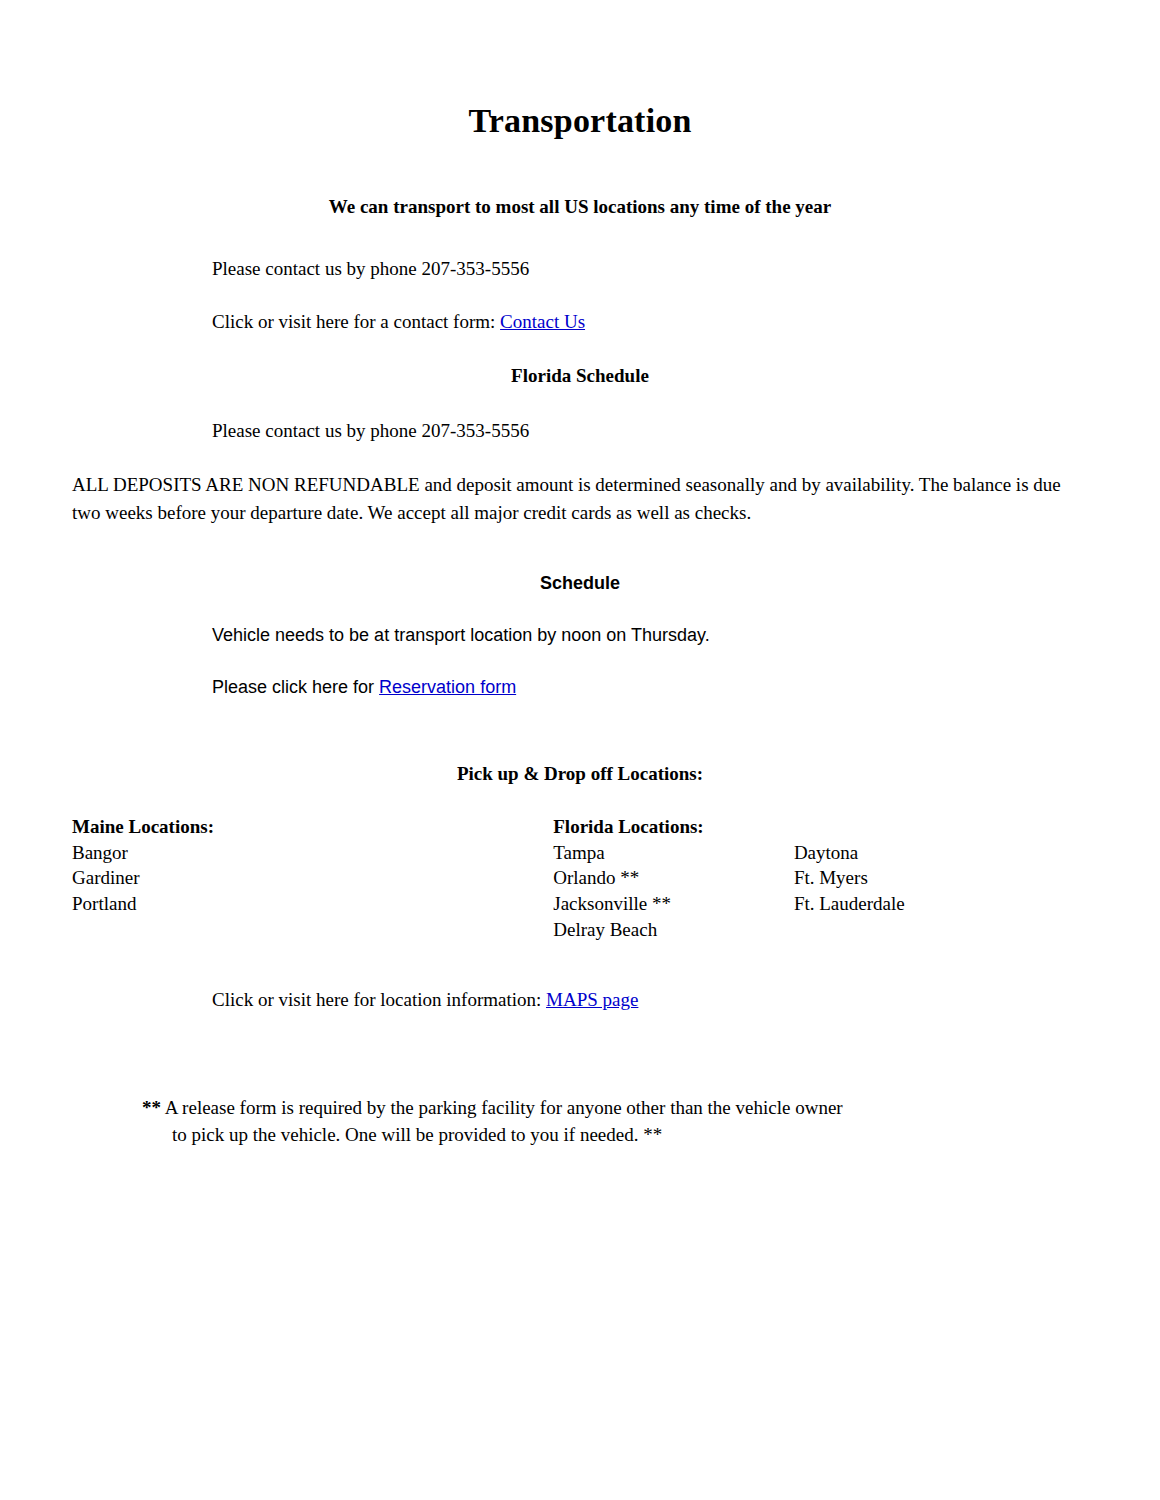Transportation
We can transport to most all US locations any time of the year
Please contact us by phone 207-353-5556
Click or visit here for a contact form: Contact Us
Florida Schedule
Please contact us by phone 207-353-5556
ALL DEPOSITS ARE NON REFUNDABLE and deposit amount is determined seasonally and by availability. The balance is due two weeks before your departure date. We accept all major credit cards as well as checks.
Schedule
Vehicle needs to be at transport location by noon on Thursday.
Please click here for Reservation form
Pick up & Drop off Locations:
| Maine Locations: | Florida Locations: | |
| Bangor | Tampa | Daytona |
| Gardiner | Orlando ** | Ft. Myers |
| Portland | Jacksonville ** | Ft. Lauderdale |
| | Delray Beach | |
Click or visit here for location information: MAPS page
** A release form is required by the parking facility for anyone other than the vehicle owner to pick up the vehicle. One will be provided to you if needed. **